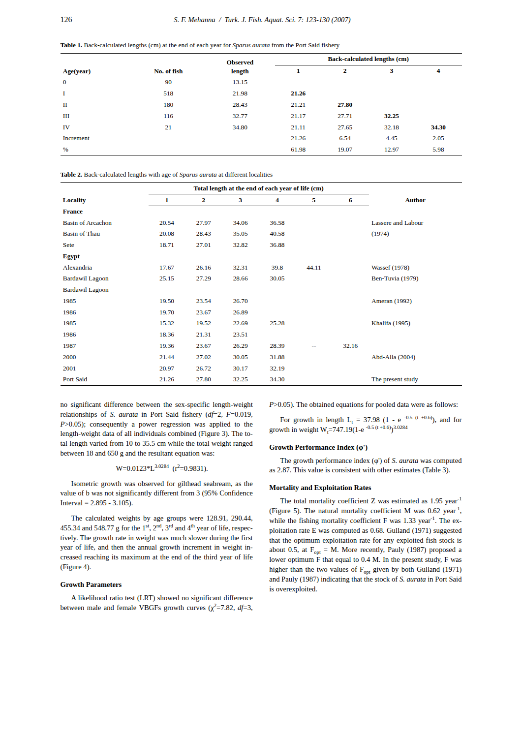126 S. F. Mehanna / Turk. J. Fish. Aquat. Sci. 7: 123-130 (2007)
Table 1. Back-calculated lengths (cm) at the end of each year for Sparus aurata from the Port Said fishery
| Age(year) | No. of fish | Observed length | Back-calculated lengths (cm) |
| --- | --- | --- | --- |
| 1 | 2 | 3 | 4 |
| 0 | 90 | 13.15 | | | | |
| I | 518 | 21.98 | 21.26 | | | |
| II | 180 | 28.43 | 21.21 | 27.80 | | |
| III | 116 | 32.77 | 21.17 | 27.71 | 32.25 | |
| IV | 21 | 34.80 | 21.11 | 27.65 | 32.18 | 34.30 |
| Increment | 21.26 | 6.54 | 4.45 | 2.05 |
| % | 61.98 | 19.07 | 12.97 | 5.98 |
Table 2. Back-calculated lengths with age of Sparus aurata at different localities
| Locality | Total length at the end of each year of life (cm) | Author |
| --- | --- | --- |
| 1 | 2 | 3 | 4 | 5 | 6 |
| France | | | | | | | |
| Basin of Arcachon | 20.54 | 27.97 | 34.06 | 36.58 | | | Lassere and Labour |
| Basin of Thau | 20.08 | 28.43 | 35.05 | 40.58 | | | (1974) |
| Sete | 18.71 | 27.01 | 32.82 | 36.88 | | | |
| Egypt | | | | | | | |
| Alexandria | 17.67 | 26.16 | 32.31 | 39.8 | 44.11 | | Wassef (1978) |
| Bardawil Lagoon | 25.15 | 27.29 | 28.66 | 30.05 | | | Ben-Tuvia (1979) |
| Bardawil Lagoon | | | | | | | |
| 1985 | 19.50 | 23.54 | 26.70 | | | | Ameran (1992) |
| 1986 | 19.70 | 23.67 | 26.89 | | | | |
| 1985 | 15.32 | 19.52 | 22.69 | 25.28 | | | Khalifa (1995) |
| 1986 | 18.36 | 21.31 | 23.51 | | | | |
| 1987 | 19.36 | 23.67 | 26.29 | 28.39 | -- | 32.16 | |
| 2000 | 21.44 | 27.02 | 30.05 | 31.88 | | | Abd-Alla (2004) |
| 2001 | 20.97 | 26.72 | 30.17 | 32.19 | | | |
| Port Said | 21.26 | 27.80 | 32.25 | 34.30 | | | The present study |
no significant difference between the sex-specific length-weight relationships of S. aurata in Port Said fishery (df=2, F=0.019, P>0.05); consequently a power regression was applied to the length-weight data of all individuals combined (Figure 3). The total length varied from 10 to 35.5 cm while the total weight ranged between 18 and 650 g and the resultant equation was:
W=0.0123*L3.0284 (r2=0.9831).
Isometric growth was observed for gilthead seabream, as the value of b was not significantly different from 3 (95% Confidence Interval = 2.895 - 3.105).
The calculated weights by age groups were 128.91, 290.44, 455.34 and 548.77 g for the 1st, 2nd, 3rd and 4th year of life, respectively. The growth rate in weight was much slower during the first year of life, and then the annual growth increment in weight increased reaching its maximum at the end of the third year of life (Figure 4).
Growth Parameters
A likelihood ratio test (LRT) showed no significant difference between male and female VBGFs growth curves (χ2=7.82, df=3, P>0.05). The obtained equations for pooled data were as follows:
For growth in length Lt = 37.98 (1 - e -0.5 (t +0.6)), and for growth in weight Wt=747.19(1-e -0.5 (t +0.6))3.0284
Growth Performance Index (φ')
The growth performance index (φ') of S. aurata was computed as 2.87. This value is consistent with other estimates (Table 3).
Mortality and Exploitation Rates
The total mortality coefficient Z was estimated as 1.95 year-1 (Figure 5). The natural mortality coefficient M was 0.62 year-1, while the fishing mortality coefficient F was 1.33 year-1. The exploitation rate E was computed as 0.68. Gulland (1971) suggested that the optimum exploitation rate for any exploited fish stock is about 0.5, at Fopt = M. More recently, Pauly (1987) proposed a lower optimum F that equal to 0.4 M. In the present study, F was higher than the two values of Fopt given by both Gulland (1971) and Pauly (1987) indicating that the stock of S. aurata in Port Said is overexploited.